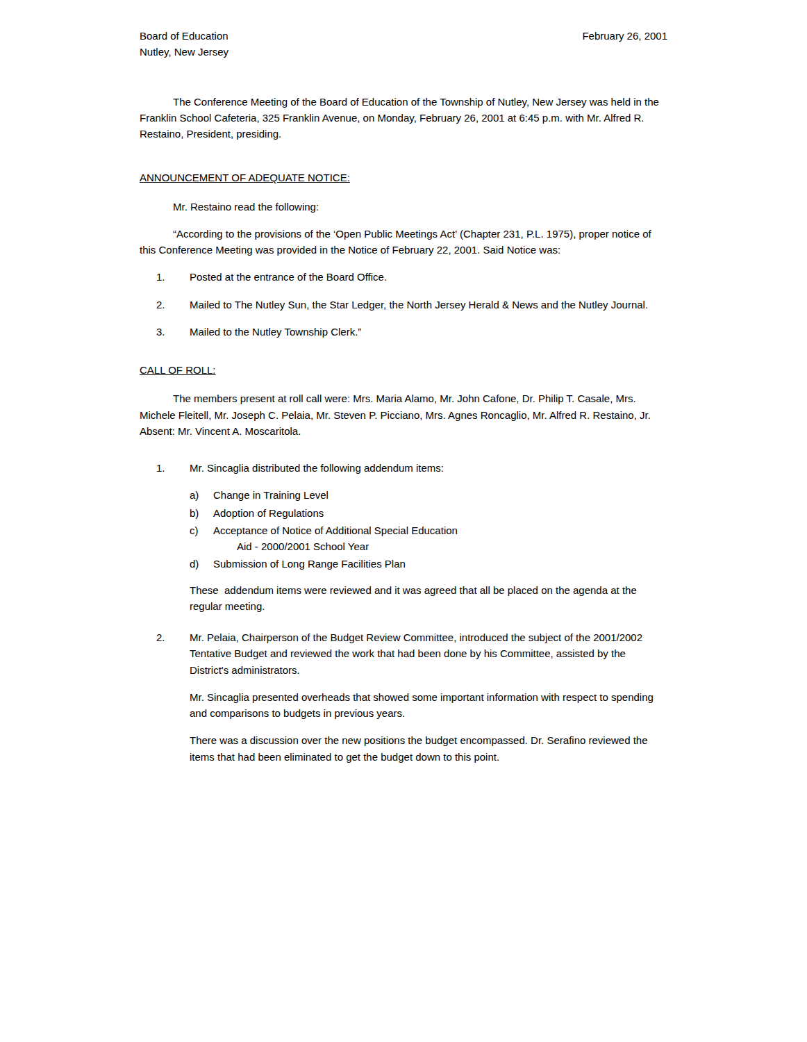Board of Education
Nutley, New Jersey
February 26, 2001
The Conference Meeting of the Board of Education of the Township of Nutley, New Jersey was held in the Franklin School Cafeteria, 325 Franklin Avenue, on Monday, February 26, 2001 at 6:45 p.m. with Mr. Alfred R. Restaino, President, presiding.
ANNOUNCEMENT OF ADEQUATE NOTICE:
Mr. Restaino read the following:
“According to the provisions of the ‘Open Public Meetings Act’ (Chapter 231, P.L. 1975), proper notice of this Conference Meeting was provided in the Notice of February 22, 2001. Said Notice was:
1. Posted at the entrance of the Board Office.
2. Mailed to The Nutley Sun, the Star Ledger, the North Jersey Herald & News and the Nutley Journal.
3. Mailed to the Nutley Township Clerk.”
CALL OF ROLL:
The members present at roll call were: Mrs. Maria Alamo, Mr. John Cafone, Dr. Philip T. Casale, Mrs. Michele Fleitell, Mr. Joseph C. Pelaia, Mr. Steven P. Picciano, Mrs. Agnes Roncaglio, Mr. Alfred R. Restaino, Jr. Absent: Mr. Vincent A. Moscaritola.
1.
Mr. Sincaglia distributed the following addendum items:
a) Change in Training Level
b) Adoption of Regulations
c) Acceptance of Notice of Additional Special Education
Aid - 2000/2001 School Year
d) Submission of Long Range Facilities Plan
These addendum items were reviewed and it was agreed that all be placed on the agenda at the regular meeting.
2.
Mr. Pelaia, Chairperson of the Budget Review Committee, introduced the subject of the 2001/2002 Tentative Budget and reviewed the work that had been done by his Committee, assisted by the District's administrators.
Mr. Sincaglia presented overheads that showed some important information with respect to spending and comparisons to budgets in previous years.
There was a discussion over the new positions the budget encompassed. Dr. Serafino reviewed the items that had been eliminated to get the budget down to this point.